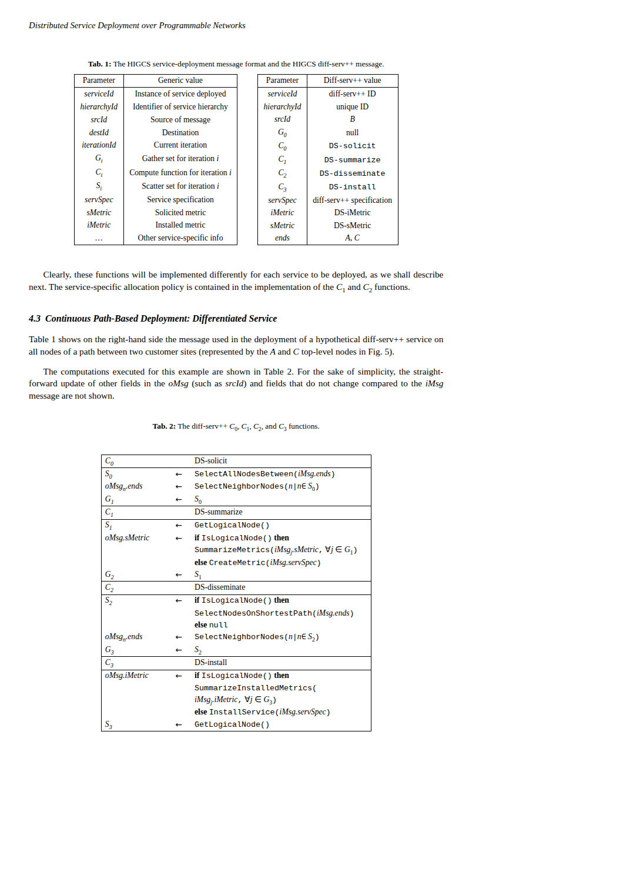Distributed Service Deployment over Programmable Networks
Tab. 1: The HIGCS service-deployment message format and the HIGCS diff-serv++ message.
| Parameter | Generic value |
| --- | --- |
| serviceId | Instance of service deployed |
| hierarchyId | Identifier of service hierarchy |
| srcId | Source of message |
| destId | Destination |
| iterationId | Current iteration |
| G i | Gather set for iteration i |
| C i | Compute function for iteration i |
| S i | Scatter set for iteration i |
| servSpec | Service specification |
| sMetric | Solicited metric |
| iMetric | Installed metric |
| … | Other service-specific info |
| Parameter | Diff-serv++ value |
| --- | --- |
| serviceId | diff-serv++ ID |
| hierarchyId | unique ID |
| srcId | B |
| G 0 | null |
| C 0 | DS-solicit |
| C 1 | DS-summarize |
| C 2 | DS-disseminate |
| C 3 | DS-install |
| servSpec | diff-serv++ specification |
| iMetric | DS-iMetric |
| sMetric | DS-sMetric |
| ends | A , C |
Clearly, these functions will be implemented differently for each service to be deployed, as we shall describe next. The service-specific allocation policy is contained in the implementation of the C 1 and C 2 functions.
4.3 Continuous Path-Based Deployment: Differentiated Service
Table 1 shows on the right-hand side the message used in the deployment of a hypothetical diff-serv++ service on all nodes of a path between two customer sites (represented by the A and C top-level nodes in Fig. 5).
The computations executed for this example are shown in Table 2. For the sake of simplicity, the straight-forward update of other fields in the oMsg (such as srcId) and fields that do not change compared to the iMsg message are not shown.
Tab. 2: The diff-serv++ C 0, C 1, C 2, and C 3 functions.
| C 0 | | DS-solicit |
| S 0 | ← | SelectAllNodesBetween( iMsg.ends ) |
| oMsg n .ends | ← | SelectNeighborNodes( n / n ∈ S 0 ) |
| G 1 | ← | S 0 |
| C 1 | | DS-summarize |
| S 1 | ← | GetLogicalNode() |
| oMsg.sMetric | ← | if IsLogicalNode() then |
| | | SummarizeMetrics( iMsg j .sMetric , ∀ j ∈ G 1 ) |
| | | else CreateMetric( iMsg.servSpec ) |
| G 2 | ← | S 1 |
| C 2 | | DS-disseminate |
| S 2 | ← | if IsLogicalNode() then |
| | | SelectNodesOnShortestPath( iMsg.ends ) |
| | | else null |
| oMsg n .ends | ← | SelectNeighborNodes( n / n ∈ S 2 ) |
| G 3 | ← | S 2 |
| C 3 | | DS-install |
| oMsg.iMetric | ← | if IsLogicalNode() then |
| | | SummarizeInstalledMetrics( |
| | | iMsg j .iMetric , ∀ j ∈ G 3 ) |
| | | else InstallService( iMsg.servSpec ) |
| S 3 | ← | GetLogicalNode() |